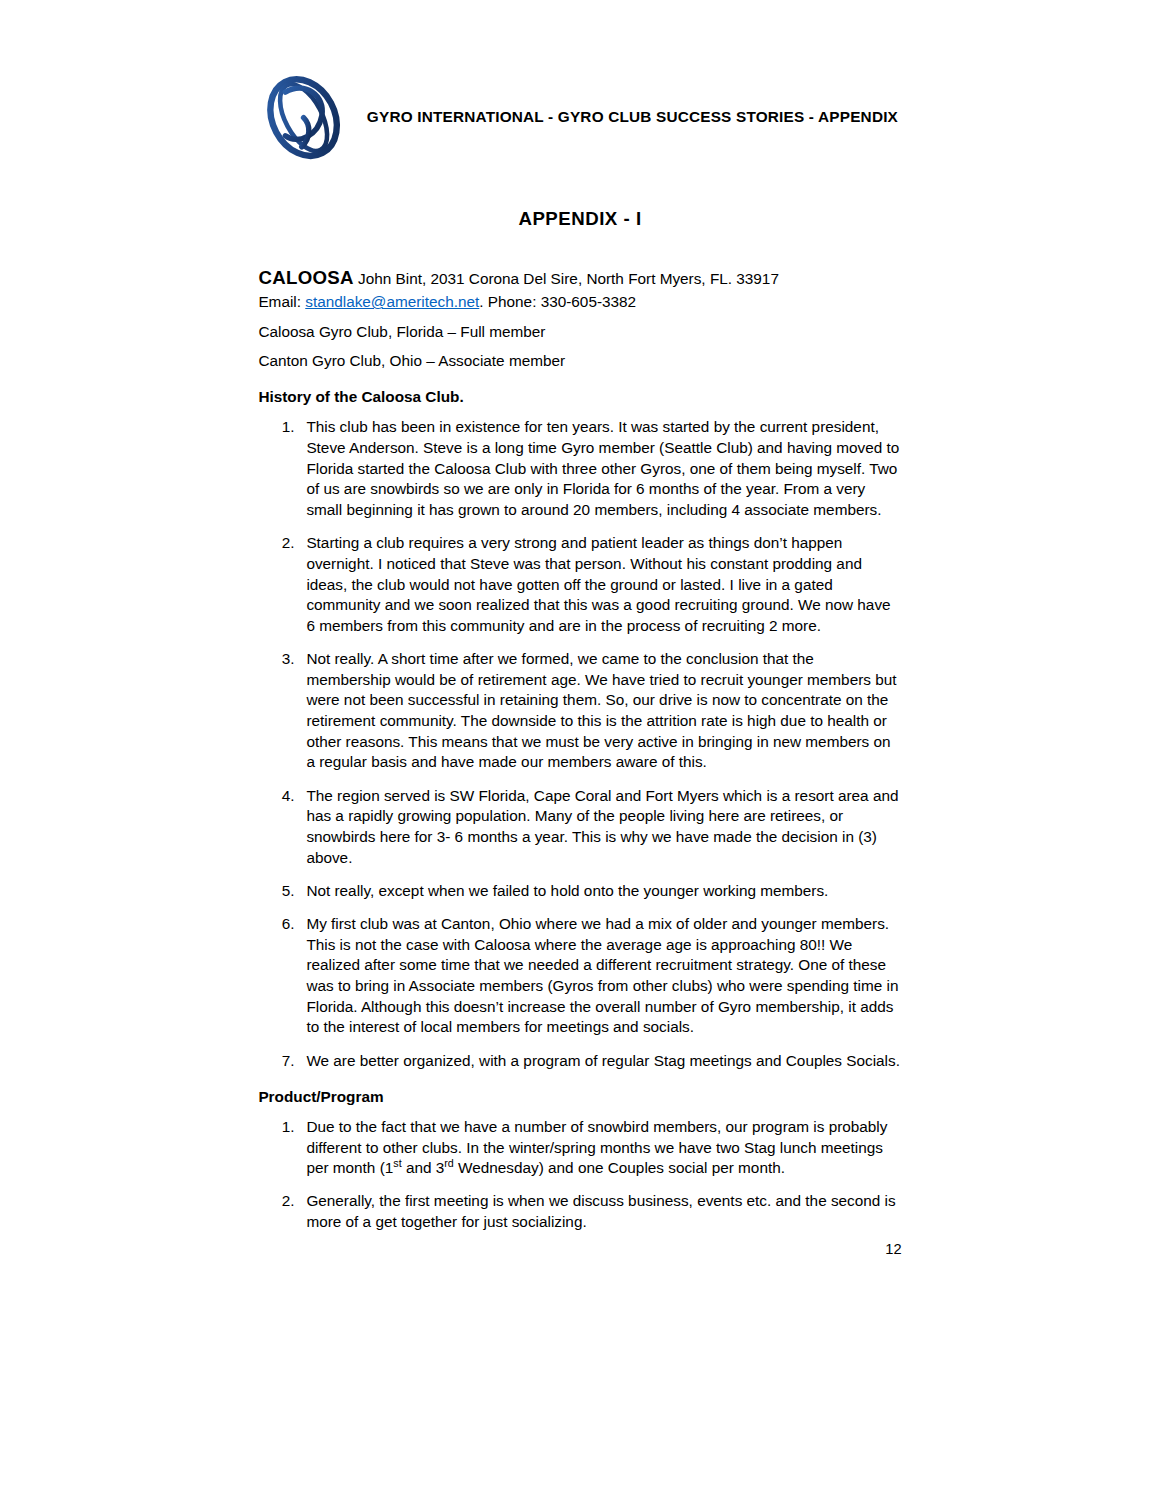GYRO INTERNATIONAL - GYRO CLUB SUCCESS STORIES - APPENDIX
APPENDIX - I
CALOOSA John Bint, 2031 Corona Del Sire, North Fort Myers, FL. 33917
Email: standlake@ameritech.net. Phone: 330-605-3382
Caloosa Gyro Club, Florida – Full member
Canton Gyro Club, Ohio – Associate member
History of the Caloosa Club.
This club has been in existence for ten years. It was started by the current president, Steve Anderson. Steve is a long time Gyro member (Seattle Club) and having moved to Florida started the Caloosa Club with three other Gyros, one of them being myself. Two of us are snowbirds so we are only in Florida for 6 months of the year. From a very small beginning it has grown to around 20 members, including 4 associate members.
Starting a club requires a very strong and patient leader as things don’t happen overnight. I noticed that Steve was that person. Without his constant prodding and ideas, the club would not have gotten off the ground or lasted. I live in a gated community and we soon realized that this was a good recruiting ground. We now have 6 members from this community and are in the process of recruiting 2 more.
Not really. A short time after we formed, we came to the conclusion that the membership would be of retirement age. We have tried to recruit younger members but were not been successful in retaining them. So, our drive is now to concentrate on the retirement community. The downside to this is the attrition rate is high due to health or other reasons. This means that we must be very active in bringing in new members on a regular basis and have made our members aware of this.
The region served is SW Florida, Cape Coral and Fort Myers which is a resort area and has a rapidly growing population. Many of the people living here are retirees, or snowbirds here for 3- 6 months a year. This is why we have made the decision in (3) above.
Not really, except when we failed to hold onto the younger working members.
My first club was at Canton, Ohio where we had a mix of older and younger members. This is not the case with Caloosa where the average age is approaching 80!! We realized after some time that we needed a different recruitment strategy. One of these was to bring in Associate members (Gyros from other clubs) who were spending time in Florida. Although this doesn’t increase the overall number of Gyro membership, it adds to the interest of local members for meetings and socials.
We are better organized, with a program of regular Stag meetings and Couples Socials.
Product/Program
Due to the fact that we have a number of snowbird members, our program is probably different to other clubs. In the winter/spring months we have two Stag lunch meetings per month (1st and 3rd Wednesday) and one Couples social per month.
Generally, the first meeting is when we discuss business, events etc. and the second is more of a get together for just socializing.
12